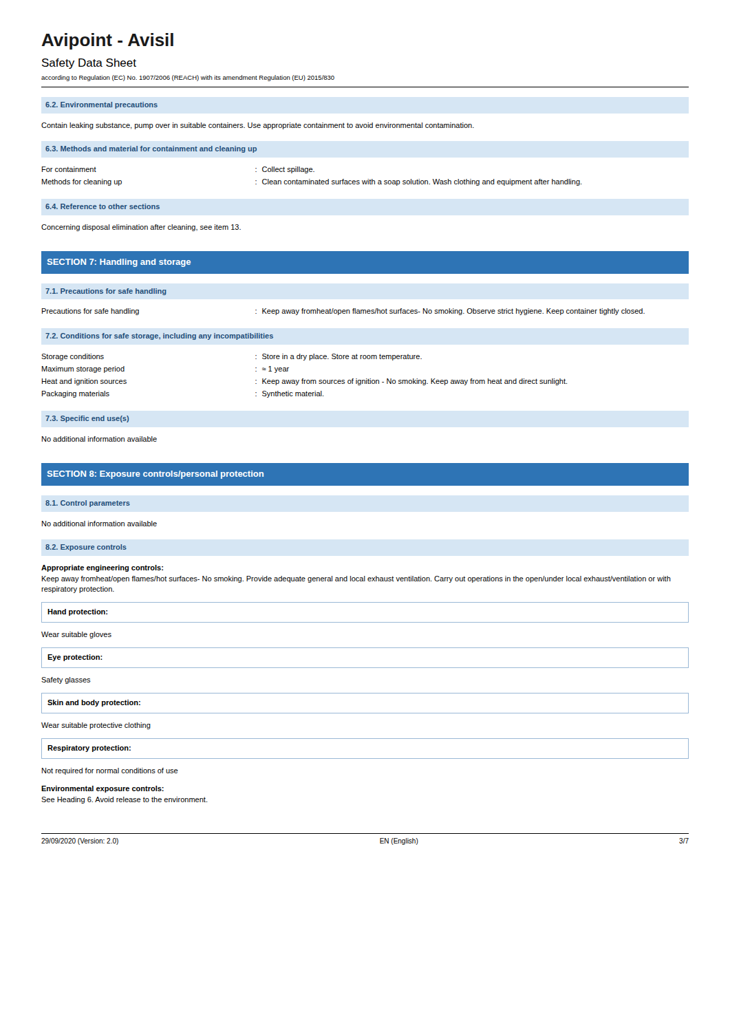Avipoint - Avisil
Safety Data Sheet
according to Regulation (EC) No. 1907/2006 (REACH) with its amendment Regulation (EU) 2015/830
6.2. Environmental precautions
Contain leaking substance, pump over in suitable containers. Use appropriate containment to avoid environmental contamination.
6.3. Methods and material for containment and cleaning up
| For containment | : | Collect spillage. |
| Methods for cleaning up | : | Clean contaminated surfaces with a soap solution. Wash clothing and equipment after handling. |
6.4. Reference to other sections
Concerning disposal elimination after cleaning, see item 13.
SECTION 7: Handling and storage
7.1. Precautions for safe handling
| Precautions for safe handling | : | Keep away fromheat/open flames/hot surfaces- No smoking. Observe strict hygiene. Keep container tightly closed. |
7.2. Conditions for safe storage, including any incompatibilities
| Storage conditions | : | Store in a dry place. Store at room temperature. |
| Maximum storage period | : | ≈ 1 year |
| Heat and ignition sources | : | Keep away from sources of ignition - No smoking. Keep away from heat and direct sunlight. |
| Packaging materials | : | Synthetic material. |
7.3. Specific end use(s)
No additional information available
SECTION 8: Exposure controls/personal protection
8.1. Control parameters
No additional information available
8.2. Exposure controls
Appropriate engineering controls:
Keep away fromheat/open flames/hot surfaces- No smoking. Provide adequate general and local exhaust ventilation. Carry out operations in the open/under local exhaust/ventilation or with respiratory protection.
Hand protection:
Wear suitable gloves
Eye protection:
Safety glasses
Skin and body protection:
Wear suitable protective clothing
Respiratory protection:
Not required for normal conditions of use
Environmental exposure controls:
See Heading 6. Avoid release to the environment.
29/09/2020 (Version: 2.0) EN (English) 3/7